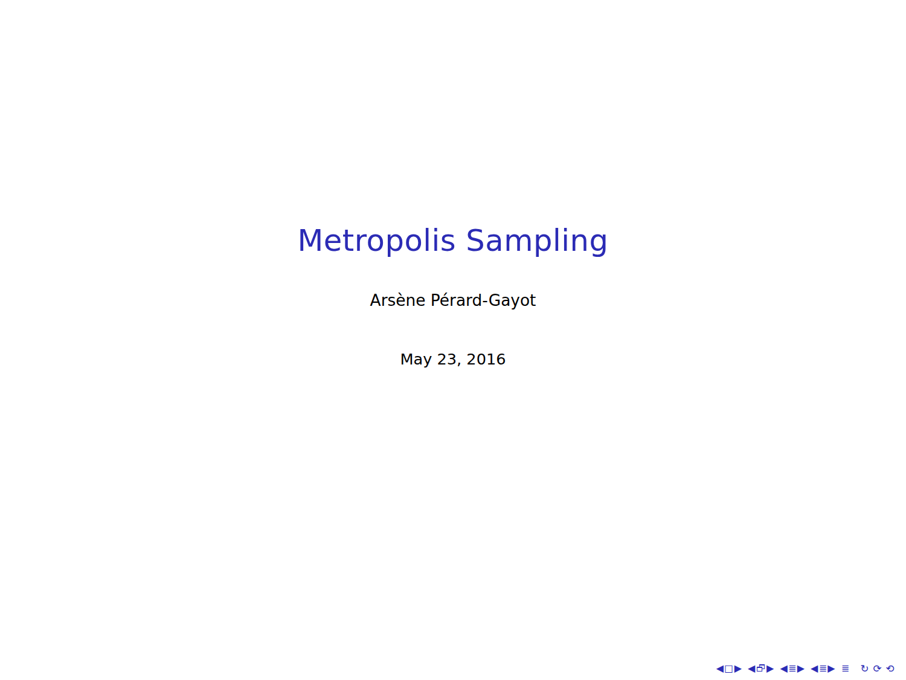Metropolis Sampling
Arsène Pérard-Gayot
May 23, 2016
◀□▶ ◀🗗▶ ◀≣▶ ◀≣▶ ≣ ↻ ⟳ ⟲